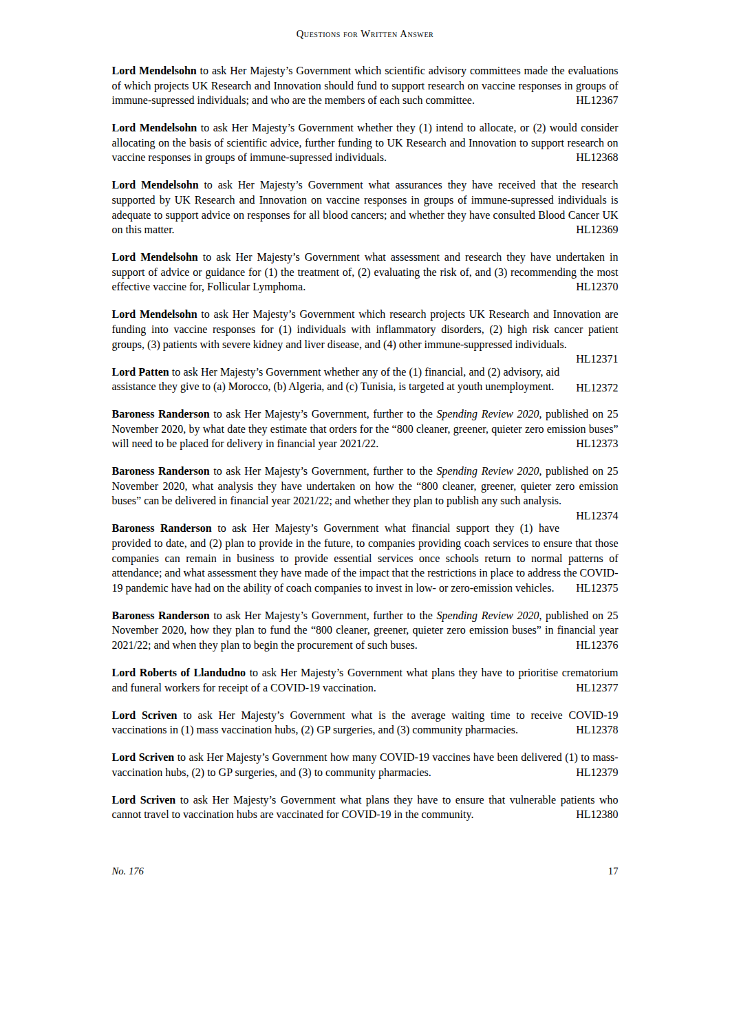Questions for Written Answer
Lord Mendelsohn to ask Her Majesty’s Government which scientific advisory committees made the evaluations of which projects UK Research and Innovation should fund to support research on vaccine responses in groups of immune-supressed individuals; and who are the members of each such committee.HL12367
Lord Mendelsohn to ask Her Majesty’s Government whether they (1) intend to allocate, or (2) would consider allocating on the basis of scientific advice, further funding to UK Research and Innovation to support research on vaccine responses in groups of immune-supressed individuals.HL12368
Lord Mendelsohn to ask Her Majesty’s Government what assurances they have received that the research supported by UK Research and Innovation on vaccine responses in groups of immune-supressed individuals is adequate to support advice on responses for all blood cancers; and whether they have consulted Blood Cancer UK on this matter.HL12369
Lord Mendelsohn to ask Her Majesty’s Government what assessment and research they have undertaken in support of advice or guidance for (1) the treatment of, (2) evaluating the risk of, and (3) recommending the most effective vaccine for, Follicular Lymphoma.HL12370
Lord Mendelsohn to ask Her Majesty’s Government which research projects UK Research and Innovation are funding into vaccine responses for (1) individuals with inflammatory disorders, (2) high risk cancer patient groups, (3) patients with severe kidney and liver disease, and (4) other immune-suppressed individuals.HL12371
Lord Patten to ask Her Majesty’s Government whether any of the (1) financial, and (2) advisory, aid assistance they give to (a) Morocco, (b) Algeria, and (c) Tunisia, is targeted at youth unemployment.HL12372
Baroness Randerson to ask Her Majesty’s Government, further to the Spending Review 2020, published on 25 November 2020, by what date they estimate that orders for the “800 cleaner, greener, quieter zero emission buses” will need to be placed for delivery in financial year 2021/22.HL12373
Baroness Randerson to ask Her Majesty’s Government, further to the Spending Review 2020, published on 25 November 2020, what analysis they have undertaken on how the “800 cleaner, greener, quieter zero emission buses” can be delivered in financial year 2021/22; and whether they plan to publish any such analysis.HL12374
Baroness Randerson to ask Her Majesty’s Government what financial support they (1) have provided to date, and (2) plan to provide in the future, to companies providing coach services to ensure that those companies can remain in business to provide essential services once schools return to normal patterns of attendance; and what assessment they have made of the impact that the restrictions in place to address the COVID-19 pandemic have had on the ability of coach companies to invest in low- or zero-emission vehicles.HL12375
Baroness Randerson to ask Her Majesty’s Government, further to the Spending Review 2020, published on 25 November 2020, how they plan to fund the “800 cleaner, greener, quieter zero emission buses” in financial year 2021/22; and when they plan to begin the procurement of such buses.HL12376
Lord Roberts of Llandudno to ask Her Majesty’s Government what plans they have to prioritise crematorium and funeral workers for receipt of a COVID-19 vaccination.HL12377
Lord Scriven to ask Her Majesty’s Government what is the average waiting time to receive COVID-19 vaccinations in (1) mass vaccination hubs, (2) GP surgeries, and (3) community pharmacies.HL12378
Lord Scriven to ask Her Majesty’s Government how many COVID-19 vaccines have been delivered (1) to mass-vaccination hubs, (2) to GP surgeries, and (3) to community pharmacies.HL12379
Lord Scriven to ask Her Majesty’s Government what plans they have to ensure that vulnerable patients who cannot travel to vaccination hubs are vaccinated for COVID-19 in the community.HL12380
No. 176 17